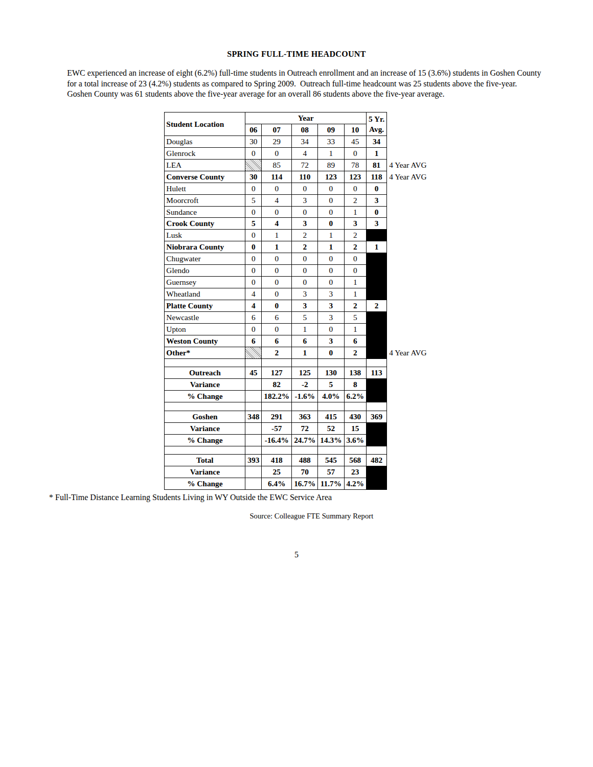SPRING FULL-TIME HEADCOUNT
EWC experienced an increase of eight (6.2%) full-time students in Outreach enrollment and an increase of 15 (3.6%) students in Goshen County for a total increase of 23 (4.2%) students as compared to Spring 2009. Outreach full-time headcount was 25 students above the five-year. Goshen County was 61 students above the five-year average for an overall 86 students above the five-year average.
| Student Location | Year | 5 Yr. Avg. | |
| 06 | 07 | 08 | 09 | 10 |
| Douglas | 30 | 29 | 34 | 33 | 45 | 34 | |
| Glenrock | 0 | 0 | 4 | 1 | 0 | 1 | |
| LEA | | 85 | 72 | 89 | 78 | 81 | 4 Year AVG |
| Converse County | 30 | 114 | 110 | 123 | 123 | 118 | 4 Year AVG |
| Hulett | 0 | 0 | 0 | 0 | 0 | 0 | |
| Moorcroft | 5 | 4 | 3 | 0 | 2 | 3 | |
| Sundance | 0 | 0 | 0 | 0 | 1 | 0 | |
| Crook County | 5 | 4 | 3 | 0 | 3 | 3 | |
| Lusk | 0 | 1 | 2 | 1 | 2 | 1 | |
| Niobrara County | 0 | 1 | 2 | 1 | 2 | 1 | |
| Chugwater | 0 | 0 | 0 | 0 | 0 | 0 | |
| Glendo | 0 | 0 | 0 | 0 | 0 | 0 | |
| Guernsey | 0 | 0 | 0 | 0 | 1 | 0 | |
| Wheatland | 4 | 0 | 3 | 3 | 1 | 2 | |
| Platte County | 4 | 0 | 3 | 3 | 2 | 2 | |
| Newcastle | 6 | 6 | 5 | 3 | 5 | 5 | |
| Upton | 0 | 0 | 1 | 0 | 1 | 0 | |
| Weston County | 6 | 6 | 6 | 3 | 6 | 5 | |
| Other* | | 2 | 1 | 0 | 2 | 1 | 4 Year AVG |
| Outreach | 45 | 127 | 125 | 130 | 138 | 113 | |
| Variance | | 82 | -2 | 5 | 8 | | |
| % Change | | 182.2% | -1.6% | 4.0% | 6.2% | | |
| Goshen | 348 | 291 | 363 | 415 | 430 | 369 | |
| Variance | | -57 | 72 | 52 | 15 | | |
| % Change | | -16.4% | 24.7% | 14.3% | 3.6% | | |
| Total | 393 | 418 | 488 | 545 | 568 | 482 | |
| Variance | | 25 | 70 | 57 | 23 | | |
| % Change | | 6.4% | 16.7% | 11.7% | 4.2% | | |
* Full-Time Distance Learning Students Living in WY Outside the EWC Service Area
Source: Colleague FTE Summary Report
5